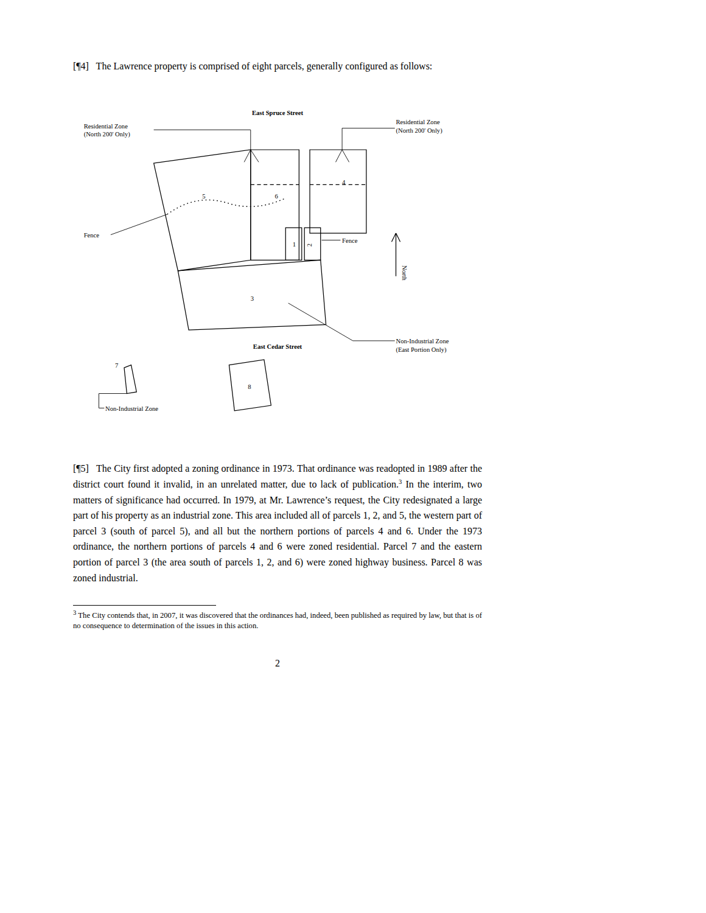[¶4] The Lawrence property is comprised of eight parcels, generally configured as follows:
East Spruce Street 5 6 4 1 2 3 7 8 East Cedar Street Residential Zone (North 200' Only) Residential Zone (North 200' Only) Fence Fence North Non-Industrial Zone (East Portion Only) Non-Industrial Zone
[¶5] The City first adopted a zoning ordinance in 1973. That ordinance was readopted in 1989 after the district court found it invalid, in an unrelated matter, due to lack of publication.3 In the interim, two matters of significance had occurred. In 1979, at Mr. Lawrence’s request, the City redesignated a large part of his property as an industrial zone. This area included all of parcels 1, 2, and 5, the western part of parcel 3 (south of parcel 5), and all but the northern portions of parcels 4 and 6. Under the 1973 ordinance, the northern portions of parcels 4 and 6 were zoned residential. Parcel 7 and the eastern portion of parcel 3 (the area south of parcels 1, 2, and 6) were zoned highway business. Parcel 8 was zoned industrial.
3 The City contends that, in 2007, it was discovered that the ordinances had, indeed, been published as required by law, but that is of no consequence to determination of the issues in this action.
2